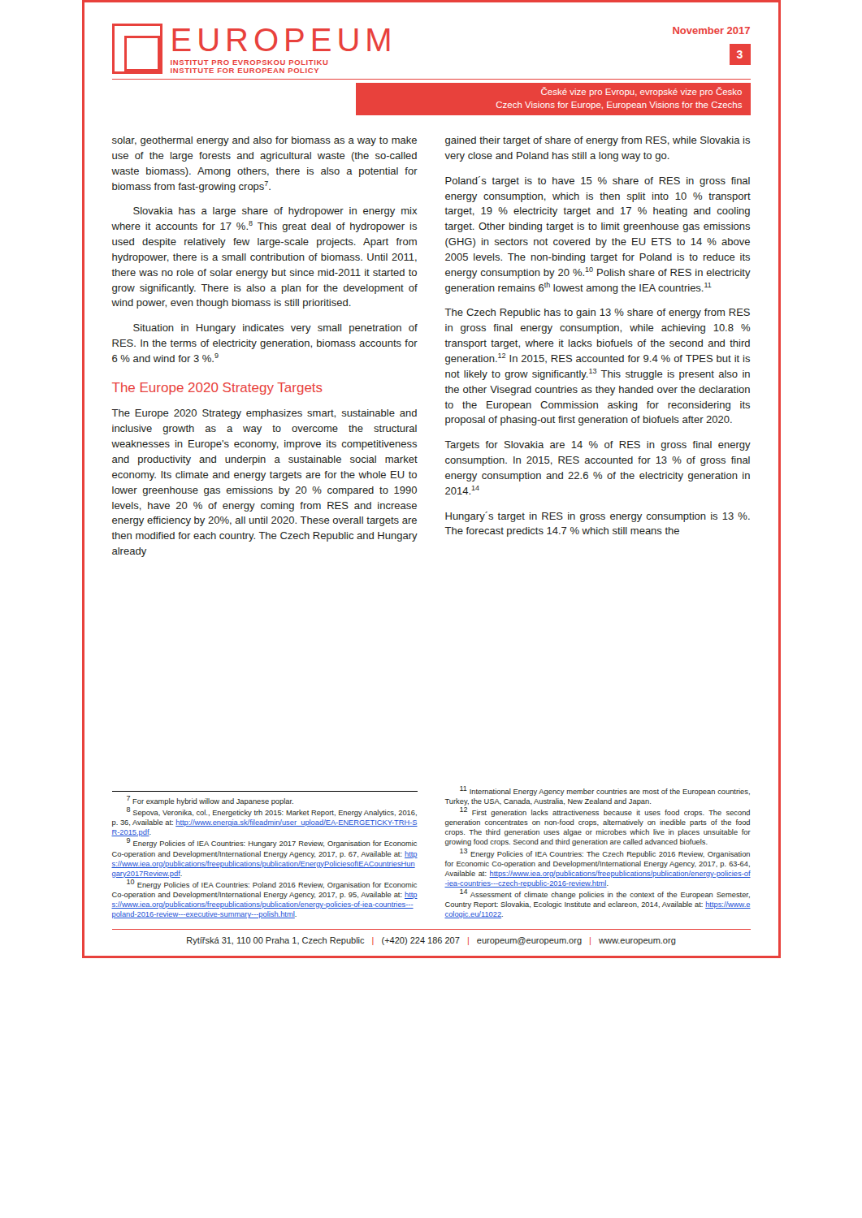EUROPEUM
INSTITUT PRO EVROPSKOU POLITIKU INSTITUTE FOR EUROPEAN POLICY
November 2017
3
České vize pro Evropu, evropské vize pro Česko
Czech Visions for Europe, European Visions for the Czechs
solar, geothermal energy and also for biomass as a way to make use of the large forests and agricultural waste (the so-called waste biomass). Among others, there is also a potential for biomass from fast-growing crops7.
Slovakia has a large share of hydropower in energy mix where it accounts for 17 %.8 This great deal of hydropower is used despite relatively few large-scale projects. Apart from hydropower, there is a small contribution of biomass. Until 2011, there was no role of solar energy but since mid-2011 it started to grow significantly. There is also a plan for the development of wind power, even though biomass is still prioritised.
Situation in Hungary indicates very small penetration of RES. In the terms of electricity generation, biomass accounts for 6 % and wind for 3 %.9
The Europe 2020 Strategy Targets
The Europe 2020 Strategy emphasizes smart, sustainable and inclusive growth as a way to overcome the structural weaknesses in Europe's economy, improve its competitiveness and productivity and underpin a sustainable social market economy. Its climate and energy targets are for the whole EU to lower greenhouse gas emissions by 20 % compared to 1990 levels, have 20 % of energy coming from RES and increase energy efficiency by 20%, all until 2020. These overall targets are then modified for each country. The Czech Republic and Hungary already
7 For example hybrid willow and Japanese poplar.
8 Sepova, Veronika, col., Energeticky trh 2015: Market Report, Energy Analytics, 2016, p. 36, Available at: http://www.energia.sk/fileadmin/user_upload/EA-ENERGETICKY-TRH-SR-2015.pdf.
9 Energy Policies of IEA Countries: Hungary 2017 Review, Organisation for Economic Co-operation and Development/International Energy Agency, 2017, p. 67, Available at: https://www.iea.org/publications/freepublications/publication/EnergyPoliciesofIEACountriesHungary2017Review.pdf.
10 Energy Policies of IEA Countries: Poland 2016 Review, Organisation for Economic Co-operation and Development/International Energy Agency, 2017, p. 95, Available at: https://www.iea.org/publications/freepublications/publication/energy-policies-of-iea-countries---poland-2016-review---executive-summary---polish.html.
gained their target of share of energy from RES, while Slovakia is very close and Poland has still a long way to go.
Poland´s target is to have 15 % share of RES in gross final energy consumption, which is then split into 10 % transport target, 19 % electricity target and 17 % heating and cooling target. Other binding target is to limit greenhouse gas emissions (GHG) in sectors not covered by the EU ETS to 14 % above 2005 levels. The non-binding target for Poland is to reduce its energy consumption by 20 %.10 Polish share of RES in electricity generation remains 6th lowest among the IEA countries.11
The Czech Republic has to gain 13 % share of energy from RES in gross final energy consumption, while achieving 10.8 % transport target, where it lacks biofuels of the second and third generation.12 In 2015, RES accounted for 9.4 % of TPES but it is not likely to grow significantly.13 This struggle is present also in the other Visegrad countries as they handed over the declaration to the European Commission asking for reconsidering its proposal of phasing-out first generation of biofuels after 2020.
Targets for Slovakia are 14 % of RES in gross final energy consumption. In 2015, RES accounted for 13 % of gross final energy consumption and 22.6 % of the electricity generation in 2014.14
Hungary´s target in RES in gross energy consumption is 13 %. The forecast predicts 14.7 % which still means the
11 International Energy Agency member countries are most of the European countries, Turkey, the USA, Canada, Australia, New Zealand and Japan.
12 First generation lacks attractiveness because it uses food crops. The second generation concentrates on non-food crops, alternatively on inedible parts of the food crops. The third generation uses algae or microbes which live in places unsuitable for growing food crops. Second and third generation are called advanced biofuels.
13 Energy Policies of IEA Countries: The Czech Republic 2016 Review, Organisation for Economic Co-operation and Development/International Energy Agency, 2017, p. 63-64, Available at: https://www.iea.org/publications/freepublications/publication/energy-policies-of-iea-countries---czech-republic-2016-review.html.
14 Assessment of climate change policies in the context of the European Semester, Country Report: Slovakia, Ecologic Institute and eclareon, 2014, Available at: https://www.ecologic.eu/11022.
Rytířská 31, 110 00 Praha 1, Czech Republic | (+420) 224 186 207 | europeum@europeum.org | www.europeum.org